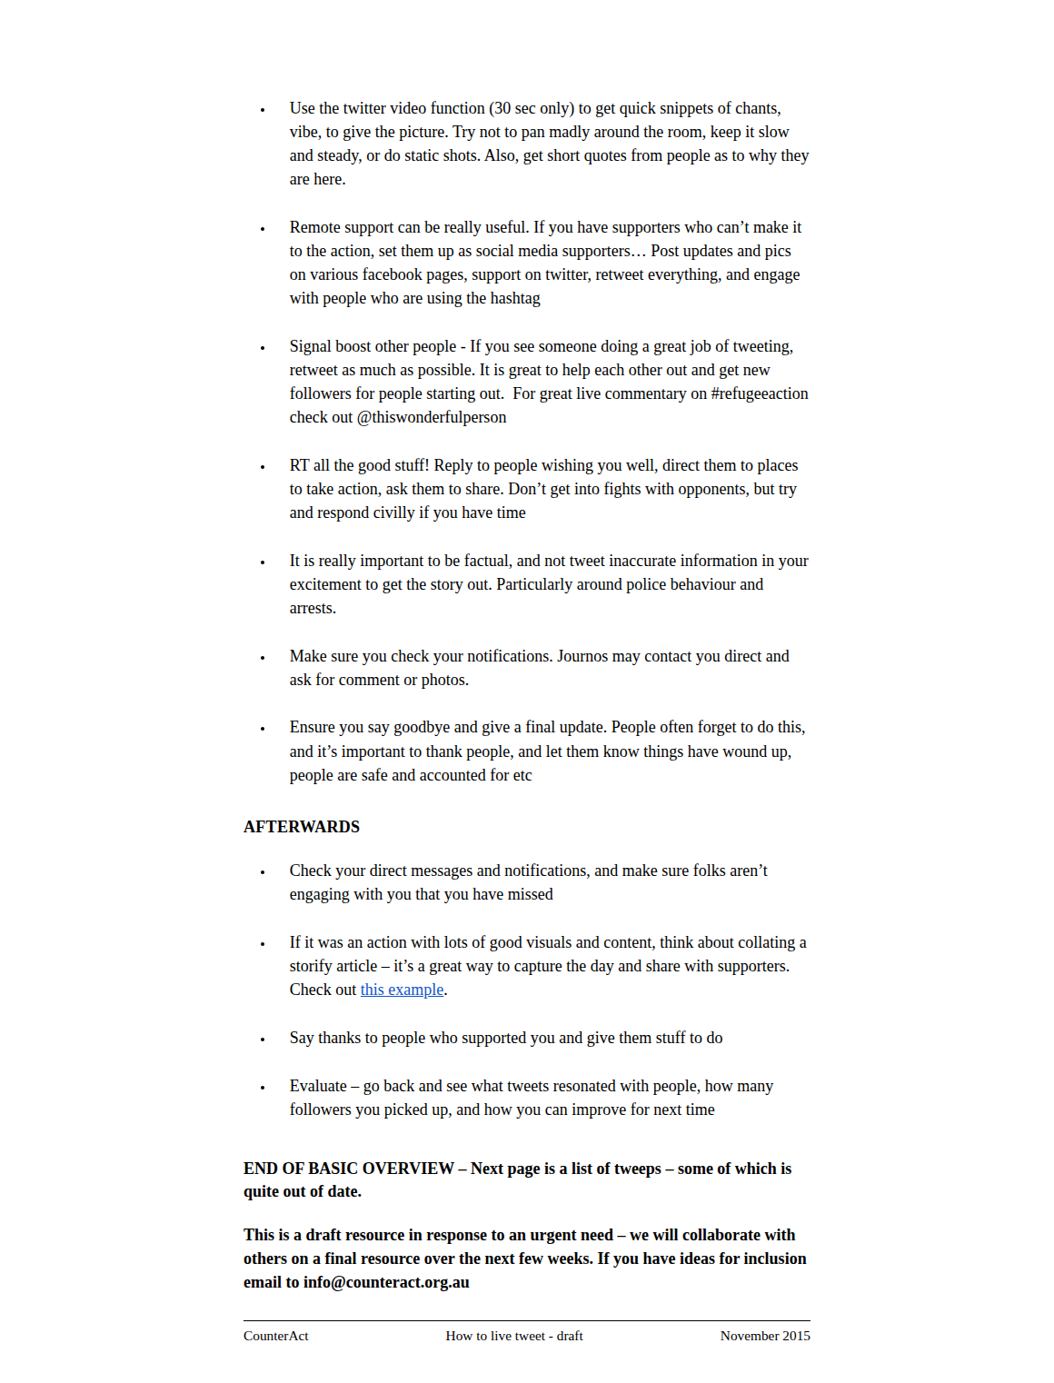Use the twitter video function (30 sec only) to get quick snippets of chants, vibe, to give the picture. Try not to pan madly around the room, keep it slow and steady, or do static shots. Also, get short quotes from people as to why they are here.
Remote support can be really useful. If you have supporters who can’t make it to the action, set them up as social media supporters… Post updates and pics on various facebook pages, support on twitter, retweet everything, and engage with people who are using the hashtag
Signal boost other people - If you see someone doing a great job of tweeting, retweet as much as possible. It is great to help each other out and get new followers for people starting out. For great live commentary on #refugeeaction check out @thiswonderfulperson
RT all the good stuff! Reply to people wishing you well, direct them to places to take action, ask them to share. Don’t get into fights with opponents, but try and respond civilly if you have time
It is really important to be factual, and not tweet inaccurate information in your excitement to get the story out. Particularly around police behaviour and arrests.
Make sure you check your notifications. Journos may contact you direct and ask for comment or photos.
Ensure you say goodbye and give a final update. People often forget to do this, and it’s important to thank people, and let them know things have wound up, people are safe and accounted for etc
AFTERWARDS
Check your direct messages and notifications, and make sure folks aren’t engaging with you that you have missed
If it was an action with lots of good visuals and content, think about collating a storify article – it’s a great way to capture the day and share with supporters. Check out this example.
Say thanks to people who supported you and give them stuff to do
Evaluate – go back and see what tweets resonated with people, how many followers you picked up, and how you can improve for next time
END OF BASIC OVERVIEW – Next page is a list of tweeps – some of which is quite out of date.
This is a draft resource in response to an urgent need – we will collaborate with others on a final resource over the next few weeks. If you have ideas for inclusion email to info@counteract.org.au
CounterAct How to live tweet - draft November 2015